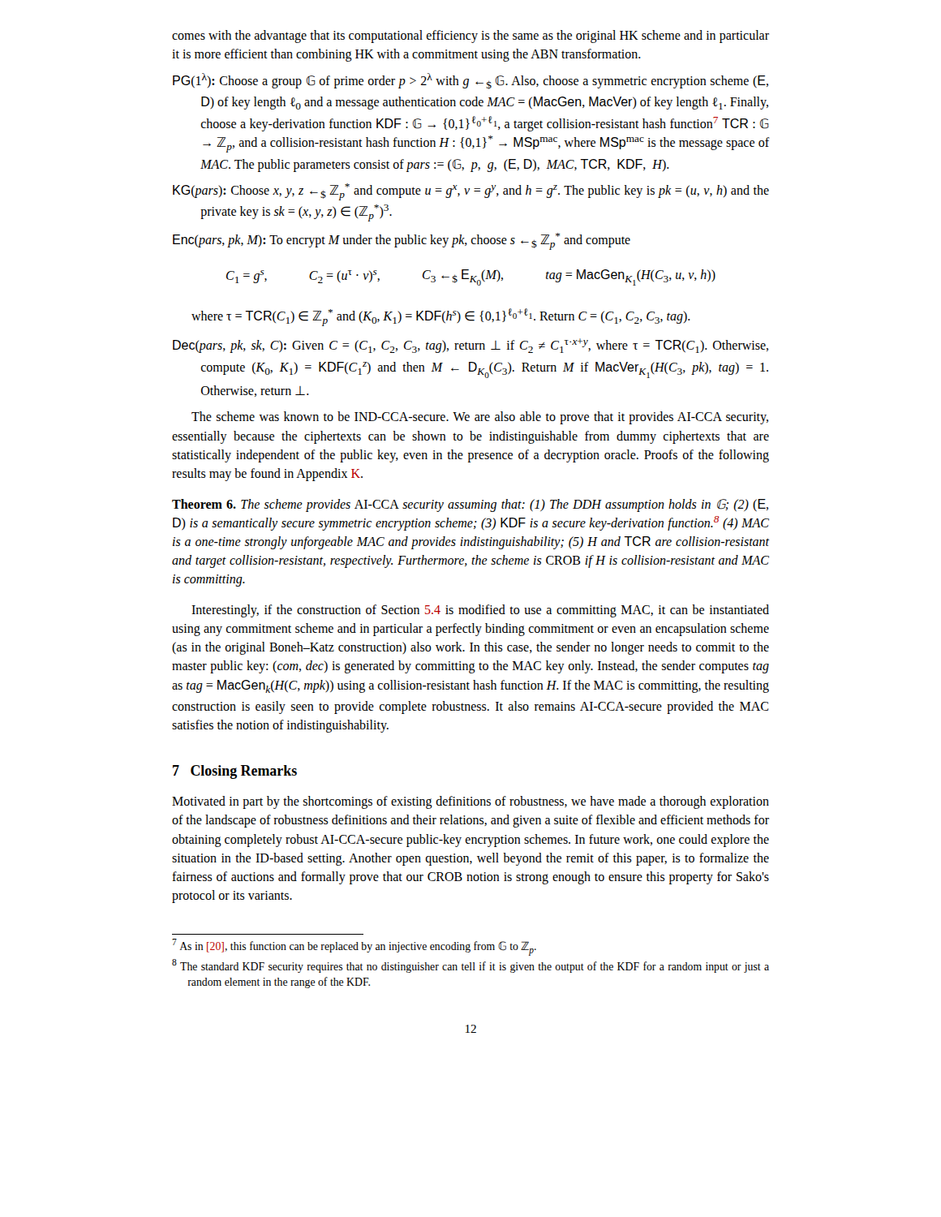comes with the advantage that its computational efficiency is the same as the original HK scheme and in particular it is more efficient than combining HK with a commitment using the ABN transformation.
PG(1λ): Choose a group 𝔾 of prime order p > 2λ with g ←$ 𝔾. Also, choose a symmetric encryption scheme (E, D) of key length ℓ0 and a message authentication code MAC = (MacGen, MacVer) of key length ℓ1. Finally, choose a key-derivation function KDF : 𝔾 → {0,1}ℓ0+ℓ1, a target collision-resistant hash function7 TCR : 𝔾 → ℤp, and a collision-resistant hash function H : {0,1}* → MSpmac, where MSpmac is the message space of MAC. The public parameters consist of pars := (𝔾, p, g, (E, D), MAC, TCR, KDF, H).
KG(pars): Choose x, y, z ←$ ℤp* and compute u = gx, v = gy, and h = gz. The public key is pk = (u, v, h) and the private key is sk = (x, y, z) ∈ (ℤp*)3.
Enc(pars, pk, M): To encrypt M under the public key pk, choose s ←$ ℤp* and compute
| C 1 = g s , | C 2 = ( u τ · v ) s , | C 3 ← $ E K 0 ( M ), | tag = MacGen K 1 ( H ( C 3 , u , v , h )) |
where τ = TCR(C1) ∈ ℤp* and (K0, K1) = KDF(hs) ∈ {0,1}ℓ0+ℓ1. Return C = (C1, C2, C3, tag).
Dec(pars, pk, sk, C): Given C = (C1, C2, C3, tag), return ⊥ if C2 ≠ C1τ·x+y, where τ = TCR(C1). Otherwise, compute (K0, K1) = KDF(C1z) and then M ← DK0(C3). Return M if MacVerK1(H(C3, pk), tag) = 1. Otherwise, return ⊥.
The scheme was known to be IND-CCA-secure. We are also able to prove that it provides AI-CCA security, essentially because the ciphertexts can be shown to be indistinguishable from dummy ciphertexts that are statistically independent of the public key, even in the presence of a decryption oracle. Proofs of the following results may be found in Appendix K.
Theorem 6. The scheme provides AI-CCA security assuming that: (1) The DDH assumption holds in 𝔾; (2) (E, D) is a semantically secure symmetric encryption scheme; (3) KDF is a secure key-derivation function.8 (4) MAC is a one-time strongly unforgeable MAC and provides indistinguishability; (5) H and TCR are collision-resistant and target collision-resistant, respectively. Furthermore, the scheme is CROB if H is collision-resistant and MAC is committing.
Interestingly, if the construction of Section 5.4 is modified to use a committing MAC, it can be instantiated using any commitment scheme and in particular a perfectly binding commitment or even an encapsulation scheme (as in the original Boneh–Katz construction) also work. In this case, the sender no longer needs to commit to the master public key: (com, dec) is generated by committing to the MAC key only. Instead, the sender computes tag as tag = MacGenk(H(C, mpk)) using a collision-resistant hash function H. If the MAC is committing, the resulting construction is easily seen to provide complete robustness. It also remains AI-CCA-secure provided the MAC satisfies the notion of indistinguishability.
7 Closing Remarks
Motivated in part by the shortcomings of existing definitions of robustness, we have made a thorough exploration of the landscape of robustness definitions and their relations, and given a suite of flexible and efficient methods for obtaining completely robust AI-CCA-secure public-key encryption schemes. In future work, one could explore the situation in the ID-based setting. Another open question, well beyond the remit of this paper, is to formalize the fairness of auctions and formally prove that our CROB notion is strong enough to ensure this property for Sako's protocol or its variants.
7 As in [20], this function can be replaced by an injective encoding from 𝔾 to ℤp.
8 The standard KDF security requires that no distinguisher can tell if it is given the output of the KDF for a random input or just a random element in the range of the KDF.
12